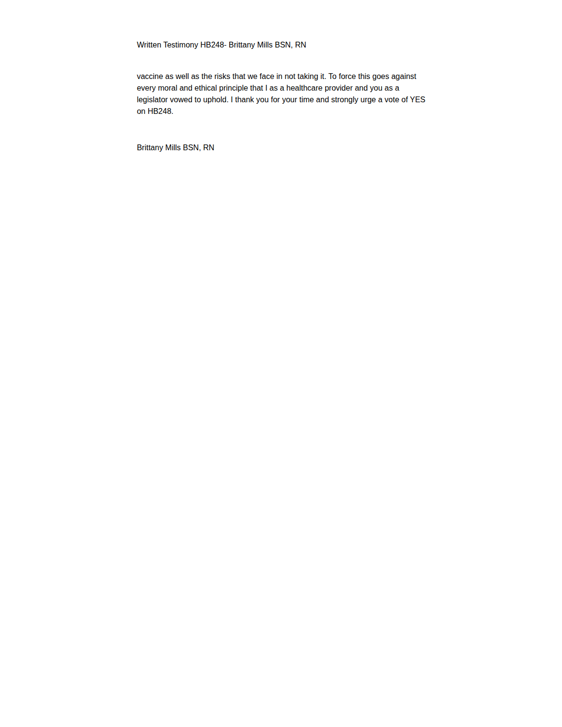Written Testimony HB248- Brittany Mills BSN, RN
vaccine as well as the risks that we face in not taking it. To force this goes against every moral and ethical principle that I as a healthcare provider and you as a legislator vowed to uphold. I thank you for your time and strongly urge a vote of YES on HB248.
Brittany Mills BSN, RN